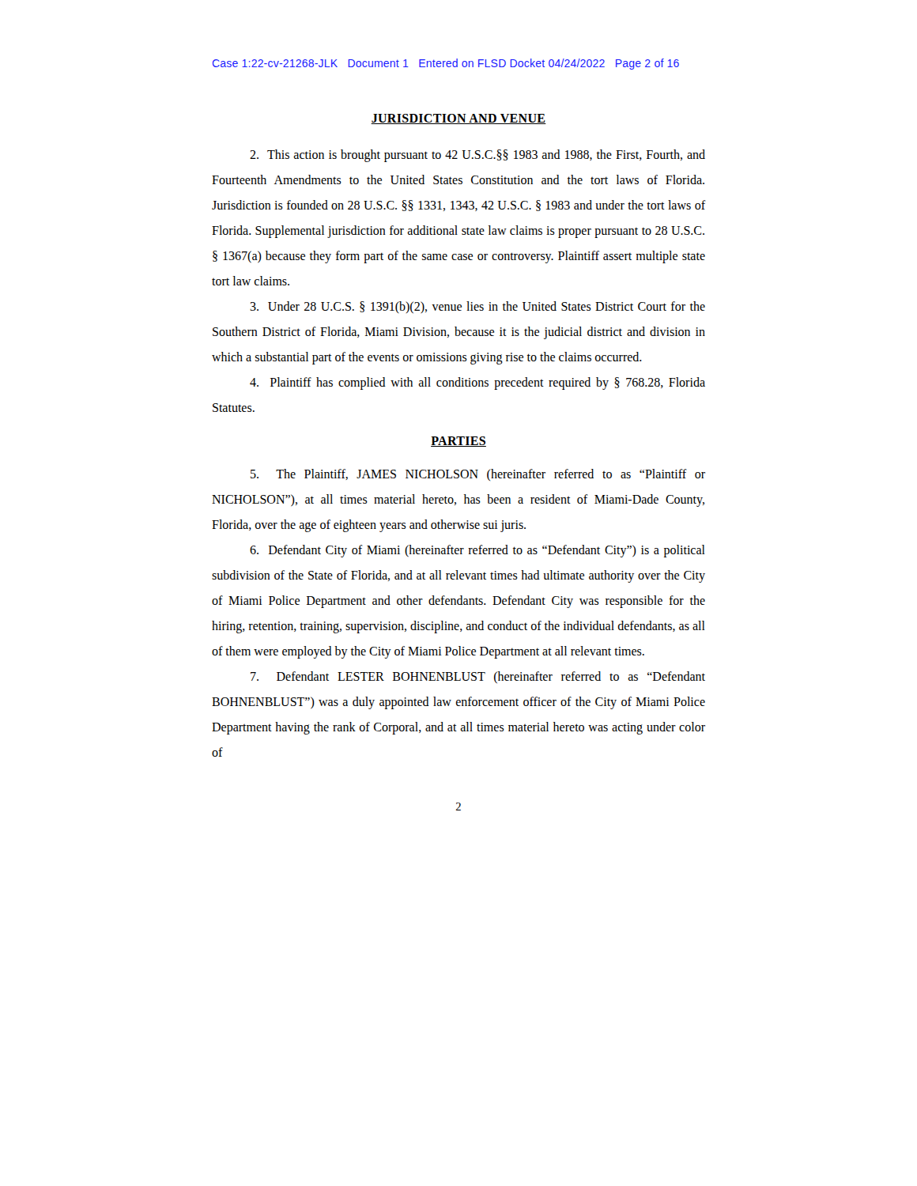Case 1:22-cv-21268-JLK Document 1 Entered on FLSD Docket 04/24/2022 Page 2 of 16
JURISDICTION AND VENUE
2. This action is brought pursuant to 42 U.S.C.§§ 1983 and 1988, the First, Fourth, and Fourteenth Amendments to the United States Constitution and the tort laws of Florida. Jurisdiction is founded on 28 U.S.C. §§ 1331, 1343, 42 U.S.C. § 1983 and under the tort laws of Florida. Supplemental jurisdiction for additional state law claims is proper pursuant to 28 U.S.C. § 1367(a) because they form part of the same case or controversy. Plaintiff assert multiple state tort law claims.
3. Under 28 U.C.S. § 1391(b)(2), venue lies in the United States District Court for the Southern District of Florida, Miami Division, because it is the judicial district and division in which a substantial part of the events or omissions giving rise to the claims occurred.
4. Plaintiff has complied with all conditions precedent required by § 768.28, Florida Statutes.
PARTIES
5. The Plaintiff, JAMES NICHOLSON (hereinafter referred to as “Plaintiff or NICHOLSON”), at all times material hereto, has been a resident of Miami-Dade County, Florida, over the age of eighteen years and otherwise sui juris.
6. Defendant City of Miami (hereinafter referred to as “Defendant City”) is a political subdivision of the State of Florida, and at all relevant times had ultimate authority over the City of Miami Police Department and other defendants. Defendant City was responsible for the hiring, retention, training, supervision, discipline, and conduct of the individual defendants, as all of them were employed by the City of Miami Police Department at all relevant times.
7. Defendant LESTER BOHNENBLUST (hereinafter referred to as “Defendant BOHNENBLUST”) was a duly appointed law enforcement officer of the City of Miami Police Department having the rank of Corporal, and at all times material hereto was acting under color of
2